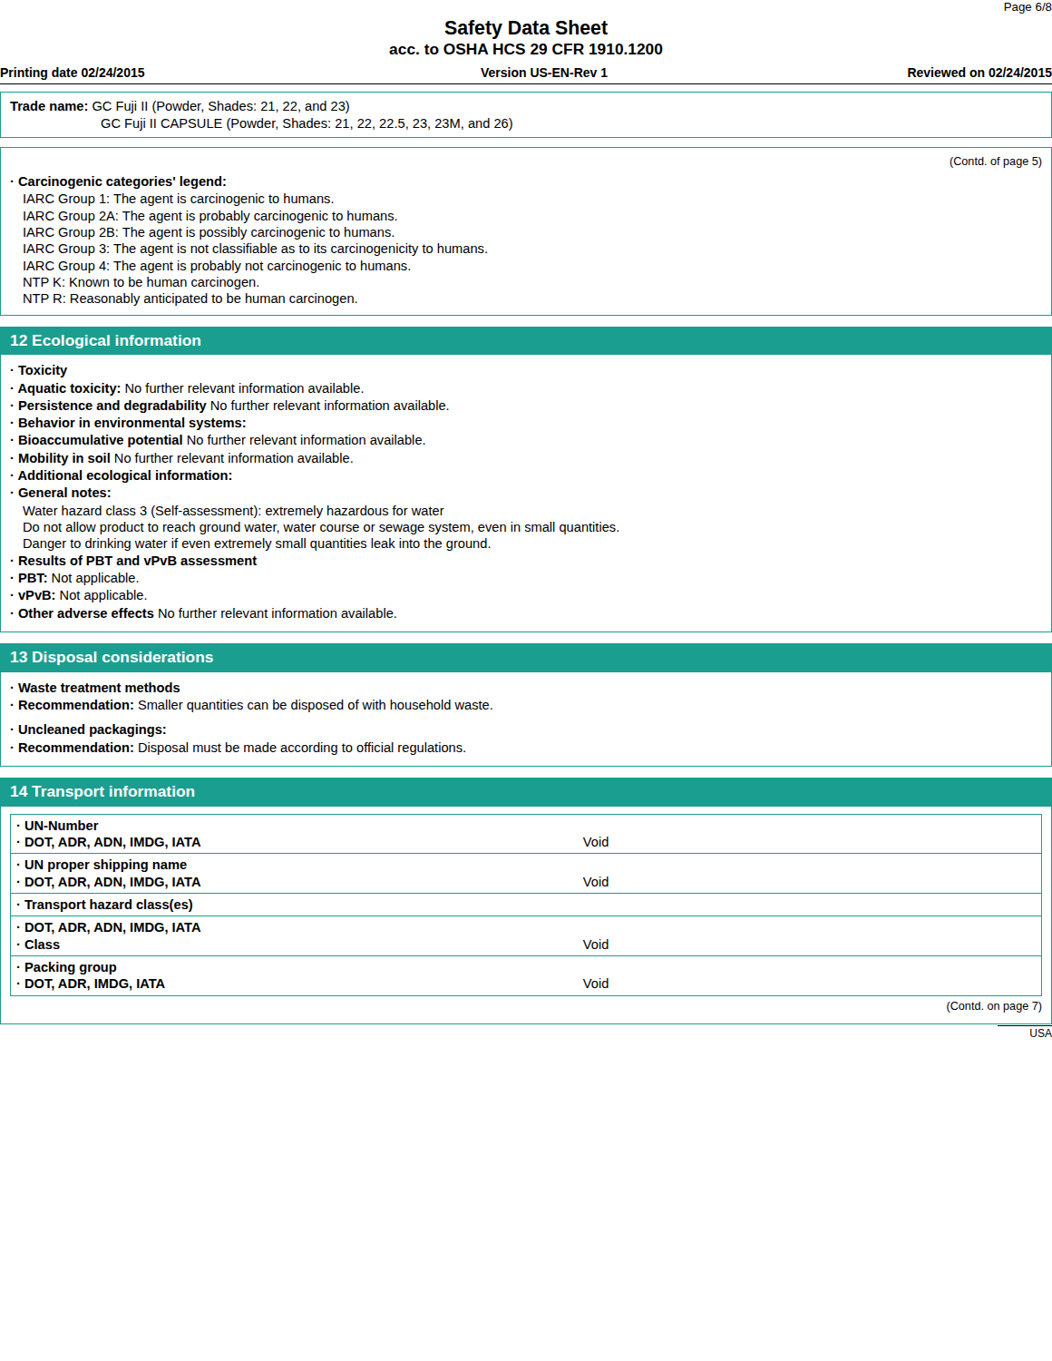Page 6/8
Safety Data Sheet
acc. to OSHA HCS 29 CFR 1910.1200
Printing date 02/24/2015 Version US-EN-Rev 1 Reviewed on 02/24/2015
Trade name: GC Fuji II (Powder, Shades: 21, 22, and 23)
GC Fuji II CAPSULE (Powder, Shades: 21, 22, 22.5, 23, 23M, and 26)
(Contd. of page 5)
Carcinogenic categories' legend:
IARC Group 1: The agent is carcinogenic to humans.
IARC Group 2A: The agent is probably carcinogenic to humans.
IARC Group 2B: The agent is possibly carcinogenic to humans.
IARC Group 3: The agent is not classifiable as to its carcinogenicity to humans.
IARC Group 4: The agent is probably not carcinogenic to humans.
NTP K: Known to be human carcinogen.
NTP R: Reasonably anticipated to be human carcinogen.
12 Ecological information
Toxicity
Aquatic toxicity: No further relevant information available.
Persistence and degradability No further relevant information available.
Behavior in environmental systems:
Bioaccumulative potential No further relevant information available.
Mobility in soil No further relevant information available.
Additional ecological information:
General notes:
Water hazard class 3 (Self-assessment): extremely hazardous for water
Do not allow product to reach ground water, water course or sewage system, even in small quantities.
Danger to drinking water if even extremely small quantities leak into the ground.
Results of PBT and vPvB assessment
PBT: Not applicable.
vPvB: Not applicable.
Other adverse effects No further relevant information available.
13 Disposal considerations
Waste treatment methods
Recommendation: Smaller quantities can be disposed of with household waste.
Uncleaned packagings:
Recommendation: Disposal must be made according to official regulations.
14 Transport information
| UN-Number DOT, ADR, ADN, IMDG, IATA | Void |
| UN proper shipping name DOT, ADR, ADN, IMDG, IATA | Void |
| Transport hazard class(es) | |
| DOT, ADR, ADN, IMDG, IATA Class | Void |
| Packing group DOT, ADR, IMDG, IATA | Void |
(Contd. on page 7)
USA